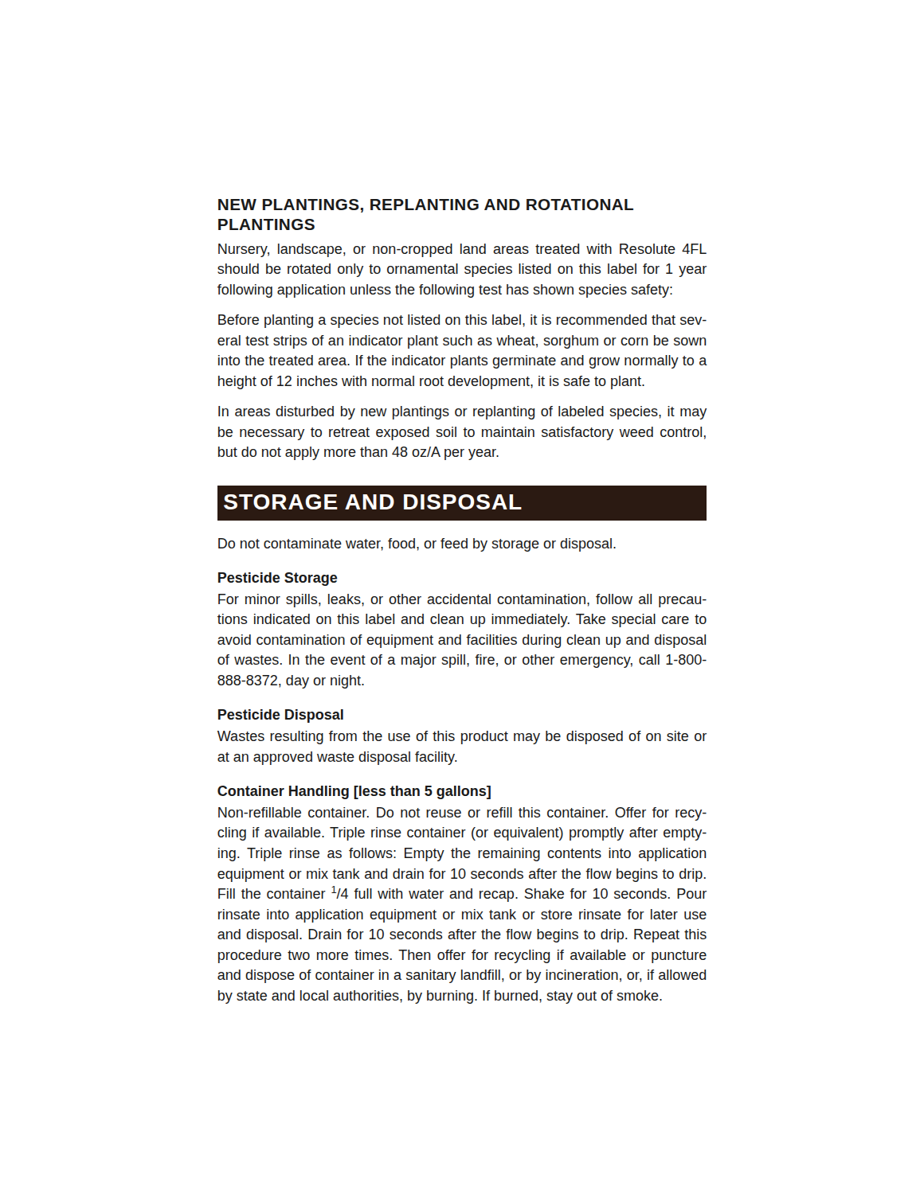NEW PLANTINGS, REPLANTING AND ROTATIONAL PLANTINGS
Nursery, landscape, or non-cropped land areas treated with Resolute 4FL should be rotated only to ornamental species listed on this label for 1 year following application unless the following test has shown species safety:
Before planting a species not listed on this label, it is recommended that several test strips of an indicator plant such as wheat, sorghum or corn be sown into the treated area. If the indicator plants germinate and grow normally to a height of 12 inches with normal root development, it is safe to plant.
In areas disturbed by new plantings or replanting of labeled species, it may be necessary to retreat exposed soil to maintain satisfactory weed control, but do not apply more than 48 oz/A per year.
STORAGE AND DISPOSAL
Do not contaminate water, food, or feed by storage or disposal.
Pesticide Storage
For minor spills, leaks, or other accidental contamination, follow all precautions indicated on this label and clean up immediately. Take special care to avoid contamination of equipment and facilities during clean up and disposal of wastes. In the event of a major spill, fire, or other emergency, call 1-800-888-8372, day or night.
Pesticide Disposal
Wastes resulting from the use of this product may be disposed of on site or at an approved waste disposal facility.
Container Handling [less than 5 gallons]
Non-refillable container. Do not reuse or refill this container. Offer for recycling if available. Triple rinse container (or equivalent) promptly after emptying. Triple rinse as follows: Empty the remaining contents into application equipment or mix tank and drain for 10 seconds after the flow begins to drip. Fill the container 1/4 full with water and recap. Shake for 10 seconds. Pour rinsate into application equipment or mix tank or store rinsate for later use and disposal. Drain for 10 seconds after the flow begins to drip. Repeat this procedure two more times. Then offer for recycling if available or puncture and dispose of container in a sanitary landfill, or by incineration, or, if allowed by state and local authorities, by burning. If burned, stay out of smoke.